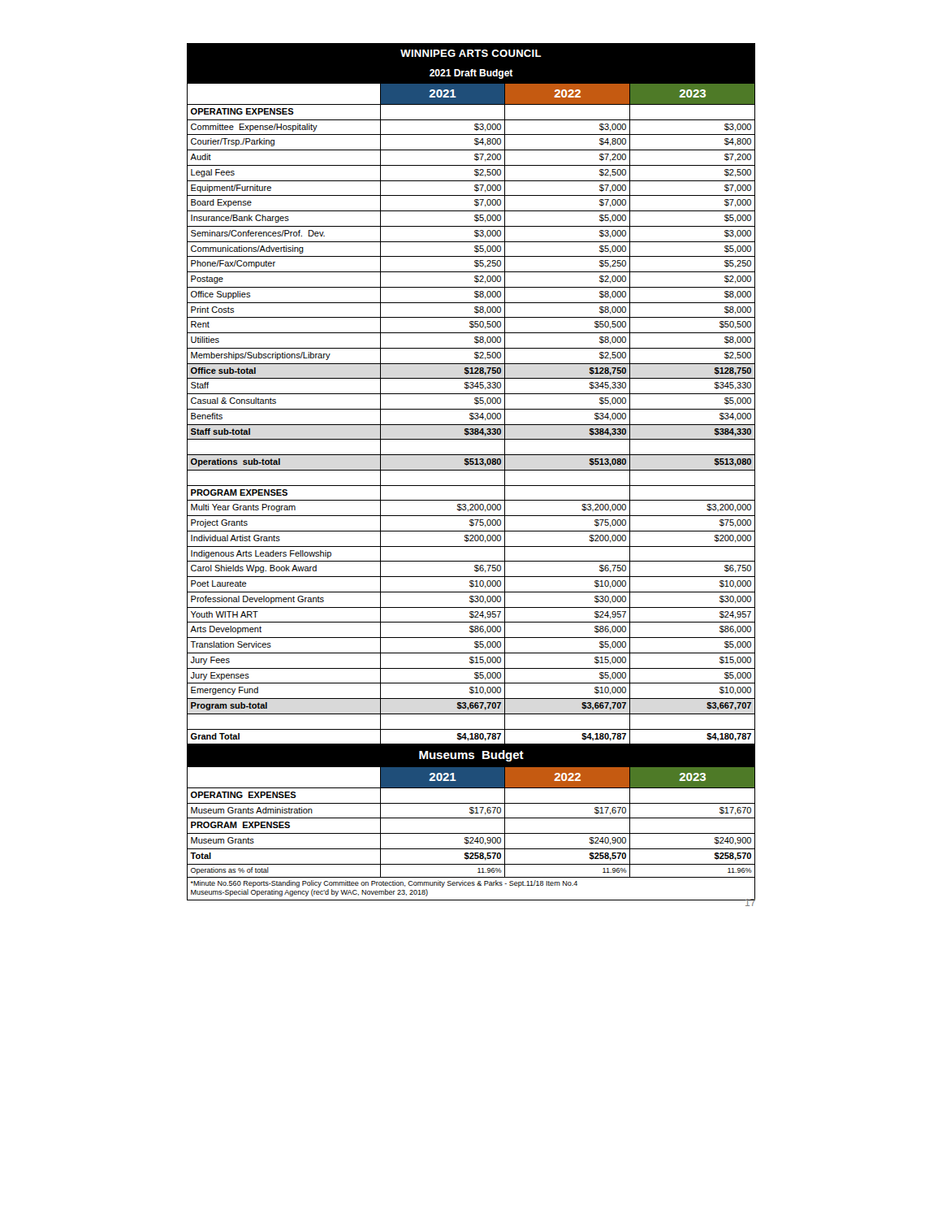| WINNIPEG ARTS COUNCIL |
| 2021 Draft Budget |
| | 2021 | 2022 | 2023 |
| OPERATING EXPENSES | | | |
| Committee Expense/Hospitality | $3,000 | $3,000 | $3,000 |
| Courier/Trsp./Parking | $4,800 | $4,800 | $4,800 |
| Audit | $7,200 | $7,200 | $7,200 |
| Legal Fees | $2,500 | $2,500 | $2,500 |
| Equipment/Furniture | $7,000 | $7,000 | $7,000 |
| Board Expense | $7,000 | $7,000 | $7,000 |
| Insurance/Bank Charges | $5,000 | $5,000 | $5,000 |
| Seminars/Conferences/Prof. Dev. | $3,000 | $3,000 | $3,000 |
| Communications/Advertising | $5,000 | $5,000 | $5,000 |
| Phone/Fax/Computer | $5,250 | $5,250 | $5,250 |
| Postage | $2,000 | $2,000 | $2,000 |
| Office Supplies | $8,000 | $8,000 | $8,000 |
| Print Costs | $8,000 | $8,000 | $8,000 |
| Rent | $50,500 | $50,500 | $50,500 |
| Utilities | $8,000 | $8,000 | $8,000 |
| Memberships/Subscriptions/Library | $2,500 | $2,500 | $2,500 |
| Office sub-total | $128,750 | $128,750 | $128,750 |
| Staff | $345,330 | $345,330 | $345,330 |
| Casual & Consultants | $5,000 | $5,000 | $5,000 |
| Benefits | $34,000 | $34,000 | $34,000 |
| Staff sub-total | $384,330 | $384,330 | $384,330 |
| Operations sub-total | $513,080 | $513,080 | $513,080 |
| PROGRAM EXPENSES | | | |
| Multi Year Grants Program | $3,200,000 | $3,200,000 | $3,200,000 |
| Project Grants | $75,000 | $75,000 | $75,000 |
| Individual Artist Grants | $200,000 | $200,000 | $200,000 |
| Indigenous Arts Leaders Fellowship | | | |
| Carol Shields Wpg. Book Award | $6,750 | $6,750 | $6,750 |
| Poet Laureate | $10,000 | $10,000 | $10,000 |
| Professional Development Grants | $30,000 | $30,000 | $30,000 |
| Youth WITH ART | $24,957 | $24,957 | $24,957 |
| Arts Development | $86,000 | $86,000 | $86,000 |
| Translation Services | $5,000 | $5,000 | $5,000 |
| Jury Fees | $15,000 | $15,000 | $15,000 |
| Jury Expenses | $5,000 | $5,000 | $5,000 |
| Emergency Fund | $10,000 | $10,000 | $10,000 |
| Program sub-total | $3,667,707 | $3,667,707 | $3,667,707 |
| Grand Total | $4,180,787 | $4,180,787 | $4,180,787 |
| Museums Budget |
| | 2021 | 2022 | 2023 |
| OPERATING EXPENSES | | | |
| Museum Grants Administration | $17,670 | $17,670 | $17,670 |
| PROGRAM EXPENSES | | | |
| Museum Grants | $240,900 | $240,900 | $240,900 |
| Total | $258,570 | $258,570 | $258,570 |
| Operations as % of total | 11.96% | 11.96% | 11.96% |
| *Minute No.560 Reports-Standing Policy Committee on Protection, Community Services & Parks - Sept.11/18 Item No.4 Museums-Special Operating Agency (rec'd by WAC, November 23, 2018) |
17